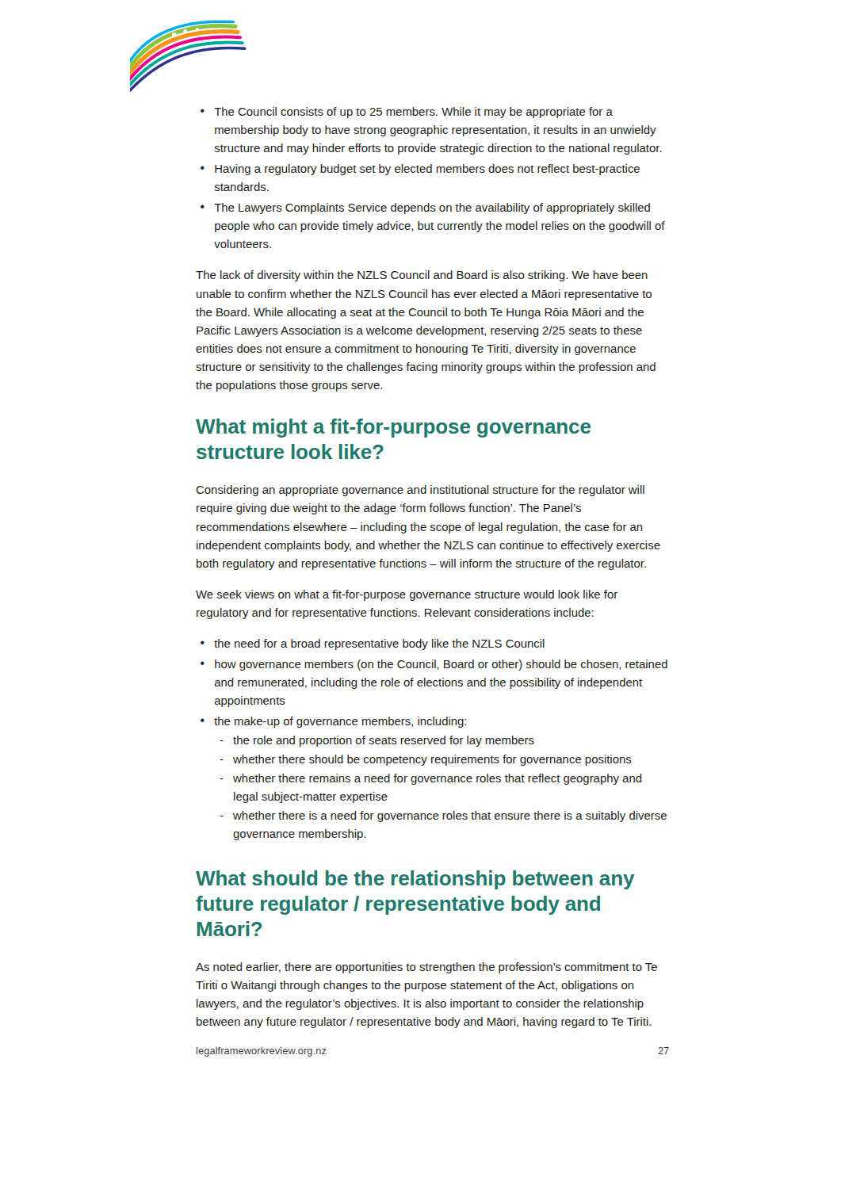The Council consists of up to 25 members. While it may be appropriate for a membership body to have strong geographic representation, it results in an unwieldy structure and may hinder efforts to provide strategic direction to the national regulator.
Having a regulatory budget set by elected members does not reflect best-practice standards.
The Lawyers Complaints Service depends on the availability of appropriately skilled people who can provide timely advice, but currently the model relies on the goodwill of volunteers.
The lack of diversity within the NZLS Council and Board is also striking. We have been unable to confirm whether the NZLS Council has ever elected a Māori representative to the Board. While allocating a seat at the Council to both Te Hunga Rōia Māori and the Pacific Lawyers Association is a welcome development, reserving 2/25 seats to these entities does not ensure a commitment to honouring Te Tiriti, diversity in governance structure or sensitivity to the challenges facing minority groups within the profession and the populations those groups serve.
What might a fit-for-purpose governance structure look like?
Considering an appropriate governance and institutional structure for the regulator will require giving due weight to the adage ‘form follows function’. The Panel’s recommendations elsewhere – including the scope of legal regulation, the case for an independent complaints body, and whether the NZLS can continue to effectively exercise both regulatory and representative functions – will inform the structure of the regulator.
We seek views on what a fit-for-purpose governance structure would look like for regulatory and for representative functions. Relevant considerations include:
the need for a broad representative body like the NZLS Council
how governance members (on the Council, Board or other) should be chosen, retained and remunerated, including the role of elections and the possibility of independent appointments
the make-up of governance members, including:
the role and proportion of seats reserved for lay members
whether there should be competency requirements for governance positions
whether there remains a need for governance roles that reflect geography and legal subject-matter expertise
whether there is a need for governance roles that ensure there is a suitably diverse governance membership.
What should be the relationship between any future regulator / representative body and Māori?
As noted earlier, there are opportunities to strengthen the profession’s commitment to Te Tiriti o Waitangi through changes to the purpose statement of the Act, obligations on lawyers, and the regulator’s objectives. It is also important to consider the relationship between any future regulator / representative body and Māori, having regard to Te Tiriti.
legalframeworkreview.org.nz 27